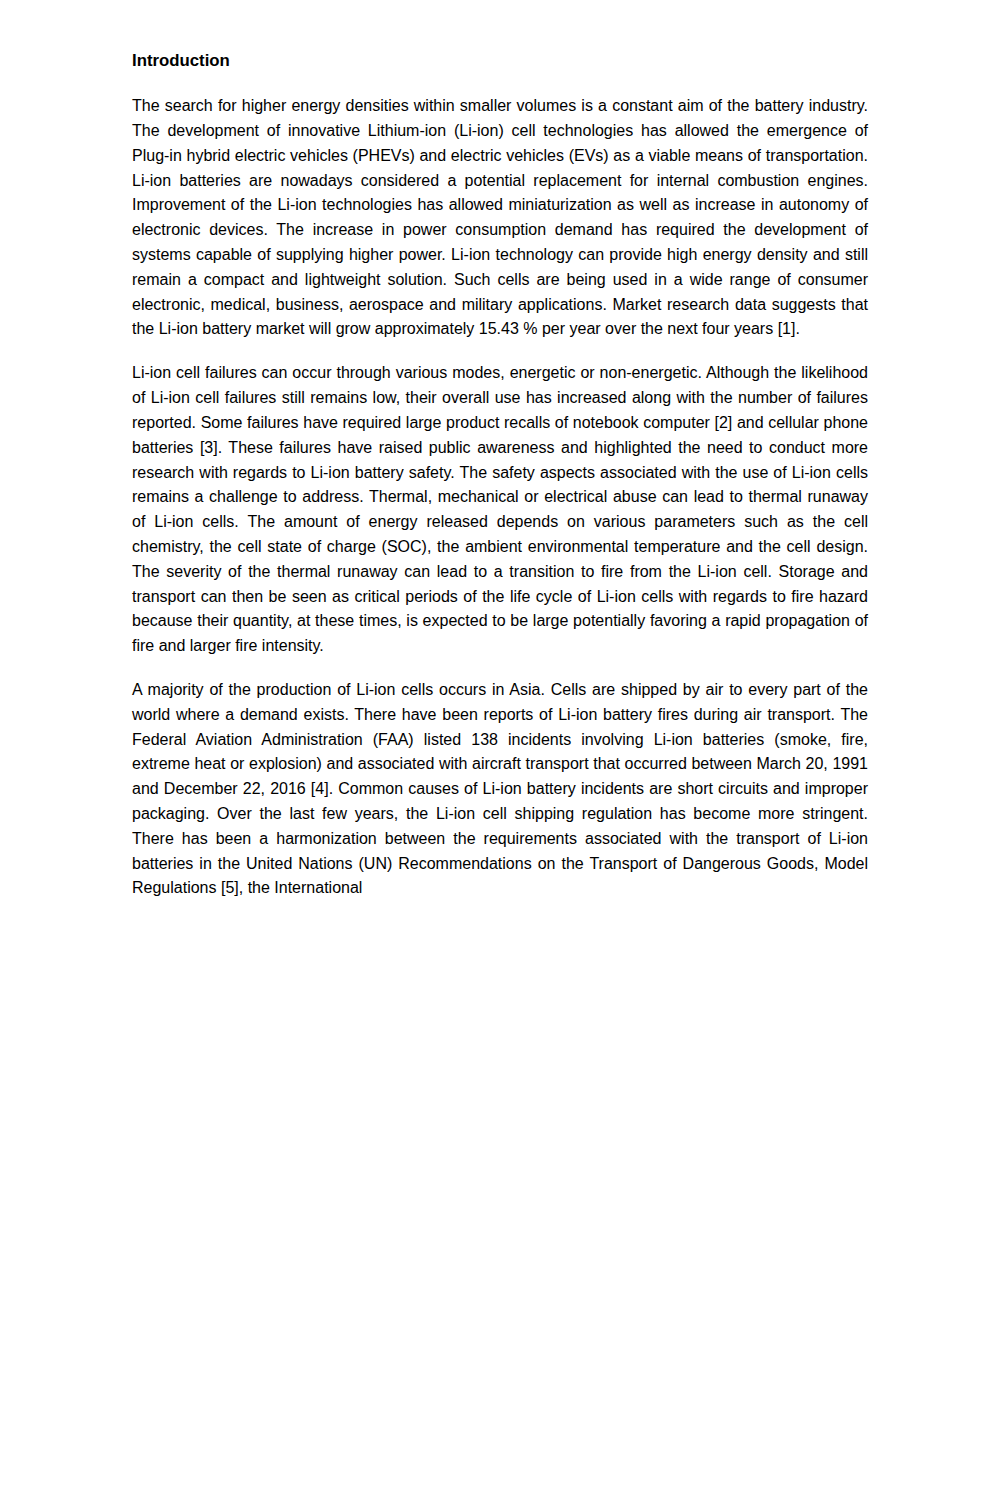Introduction
The search for higher energy densities within smaller volumes is a constant aim of the battery industry. The development of innovative Lithium-ion (Li-ion) cell technologies has allowed the emergence of Plug-in hybrid electric vehicles (PHEVs) and electric vehicles (EVs) as a viable means of transportation. Li-ion batteries are nowadays considered a potential replacement for internal combustion engines. Improvement of the Li-ion technologies has allowed miniaturization as well as increase in autonomy of electronic devices. The increase in power consumption demand has required the development of systems capable of supplying higher power. Li-ion technology can provide high energy density and still remain a compact and lightweight solution. Such cells are being used in a wide range of consumer electronic, medical, business, aerospace and military applications. Market research data suggests that the Li-ion battery market will grow approximately 15.43 % per year over the next four years [1].
Li-ion cell failures can occur through various modes, energetic or non-energetic. Although the likelihood of Li-ion cell failures still remains low, their overall use has increased along with the number of failures reported. Some failures have required large product recalls of notebook computer [2] and cellular phone batteries [3]. These failures have raised public awareness and highlighted the need to conduct more research with regards to Li-ion battery safety. The safety aspects associated with the use of Li-ion cells remains a challenge to address. Thermal, mechanical or electrical abuse can lead to thermal runaway of Li-ion cells. The amount of energy released depends on various parameters such as the cell chemistry, the cell state of charge (SOC), the ambient environmental temperature and the cell design. The severity of the thermal runaway can lead to a transition to fire from the Li-ion cell. Storage and transport can then be seen as critical periods of the life cycle of Li-ion cells with regards to fire hazard because their quantity, at these times, is expected to be large potentially favoring a rapid propagation of fire and larger fire intensity.
A majority of the production of Li-ion cells occurs in Asia. Cells are shipped by air to every part of the world where a demand exists. There have been reports of Li-ion battery fires during air transport. The Federal Aviation Administration (FAA) listed 138 incidents involving Li-ion batteries (smoke, fire, extreme heat or explosion) and associated with aircraft transport that occurred between March 20, 1991 and December 22, 2016 [4]. Common causes of Li-ion battery incidents are short circuits and improper packaging. Over the last few years, the Li-ion cell shipping regulation has become more stringent. There has been a harmonization between the requirements associated with the transport of Li-ion batteries in the United Nations (UN) Recommendations on the Transport of Dangerous Goods, Model Regulations [5], the International